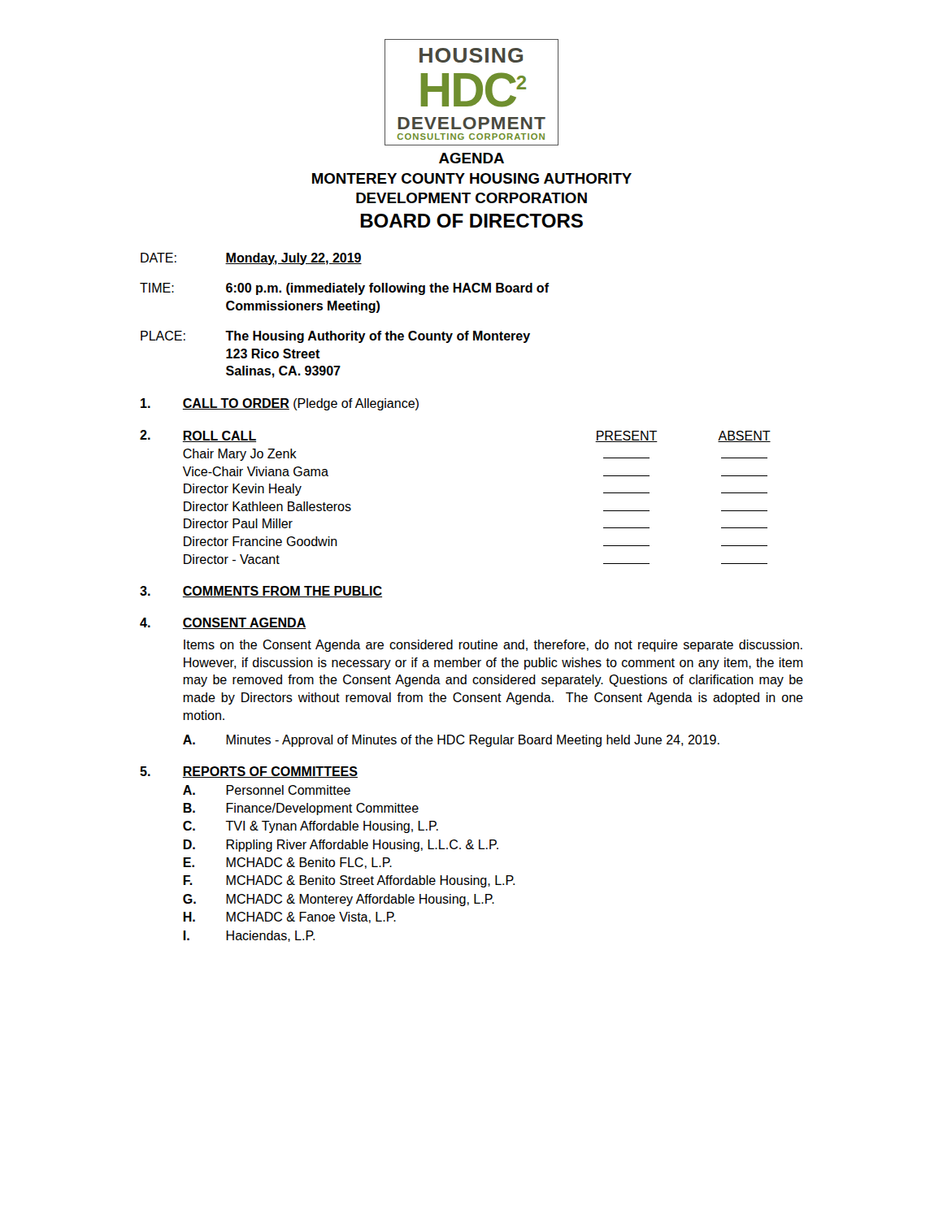HOUSING
HDC2
DEVELOPMENT
CONSULTING CORPORATION
AGENDA
MONTEREY COUNTY HOUSING AUTHORITY
DEVELOPMENT CORPORATION
BOARD OF DIRECTORS
DATE:
Monday, July 22, 2019
TIME:
6:00 p.m. (immediately following the HACM Board of
Commissioners Meeting)
PLACE:
The Housing Authority of the County of Monterey
123 Rico Street
Salinas, CA. 93907
1.
CALL TO ORDER (Pledge of Allegiance)
2.
| ROLL CALL | PRESENT | ABSENT |
| --- | --- | --- |
| Chair Mary Jo Zenk | | |
| Vice-Chair Viviana Gama | | |
| Director Kevin Healy | | |
| Director Kathleen Ballesteros | | |
| Director Paul Miller | | |
| Director Francine Goodwin | | |
| Director - Vacant | | |
3.
COMMENTS FROM THE PUBLIC
4.
CONSENT AGENDA
Items on the Consent Agenda are considered routine and, therefore, do not require separate discussion. However, if discussion is necessary or if a member of the public wishes to comment on any item, the item may be removed from the Consent Agenda and considered separately. Questions of clarification may be made by Directors without removal from the Consent Agenda. The Consent Agenda is adopted in one motion.
A.
Minutes - Approval of Minutes of the HDC Regular Board Meeting held June 24, 2019.
5.
REPORTS OF COMMITTEES
A.
Personnel Committee
B.
Finance/Development Committee
C.
TVI & Tynan Affordable Housing, L.P.
D.
Rippling River Affordable Housing, L.L.C. & L.P.
E.
MCHADC & Benito FLC, L.P.
F.
MCHADC & Benito Street Affordable Housing, L.P.
G.
MCHADC & Monterey Affordable Housing, L.P.
H.
MCHADC & Fanoe Vista, L.P.
I.
Haciendas, L.P.